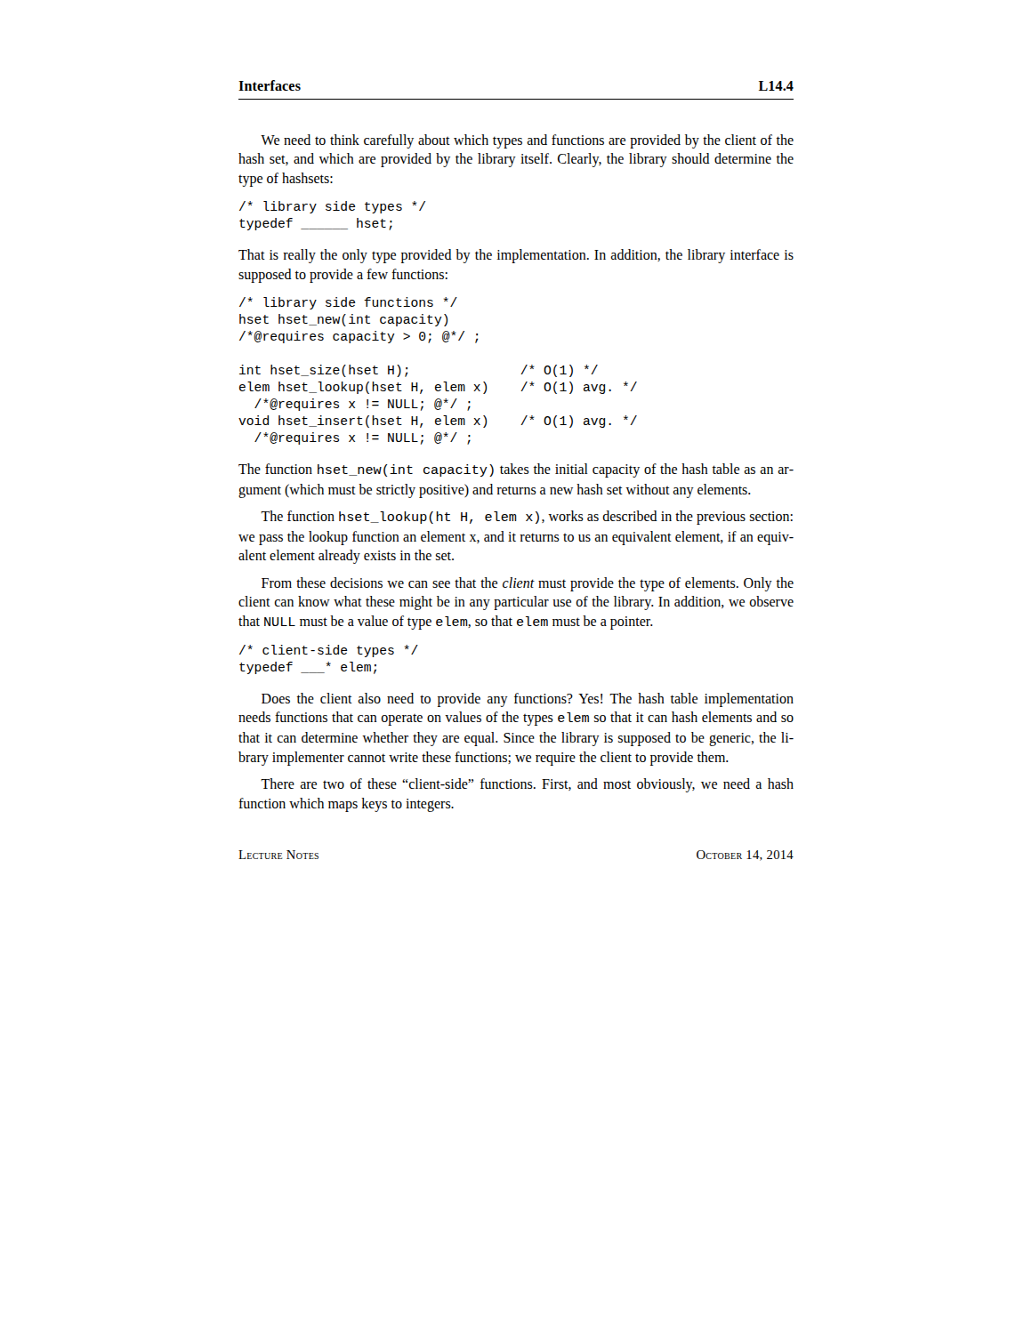Interfaces L14.4
We need to think carefully about which types and functions are provided by the client of the hash set, and which are provided by the library itself. Clearly, the library should determine the type of hashsets:
/* library side types */
typedef ______ hset;
That is really the only type provided by the implementation. In addition, the library interface is supposed to provide a few functions:
/* library side functions */
hset hset_new(int capacity)
/*@requires capacity > 0; @*/ ;

int hset_size(hset H);              /* O(1) */
elem hset_lookup(hset H, elem x)    /* O(1) avg. */
  /*@requires x != NULL; @*/ ;
void hset_insert(hset H, elem x)    /* O(1) avg. */
  /*@requires x != NULL; @*/ ;
The function hset_new(int capacity) takes the initial capacity of the hash table as an argument (which must be strictly positive) and returns a new hash set without any elements.
The function hset_lookup(ht H, elem x), works as described in the previous section: we pass the lookup function an element x, and it returns to us an equivalent element, if an equivalent element already exists in the set.
From these decisions we can see that the client must provide the type of elements. Only the client can know what these might be in any particular use of the library. In addition, we observe that NULL must be a value of type elem, so that elem must be a pointer.
/* client-side types */
typedef ___* elem;
Does the client also need to provide any functions? Yes! The hash table implementation needs functions that can operate on values of the types elem so that it can hash elements and so that it can determine whether they are equal. Since the library is supposed to be generic, the library implementer cannot write these functions; we require the client to provide them.
There are two of these “client-side” functions. First, and most obviously, we need a hash function which maps keys to integers.
Lecture Notes October 14, 2014